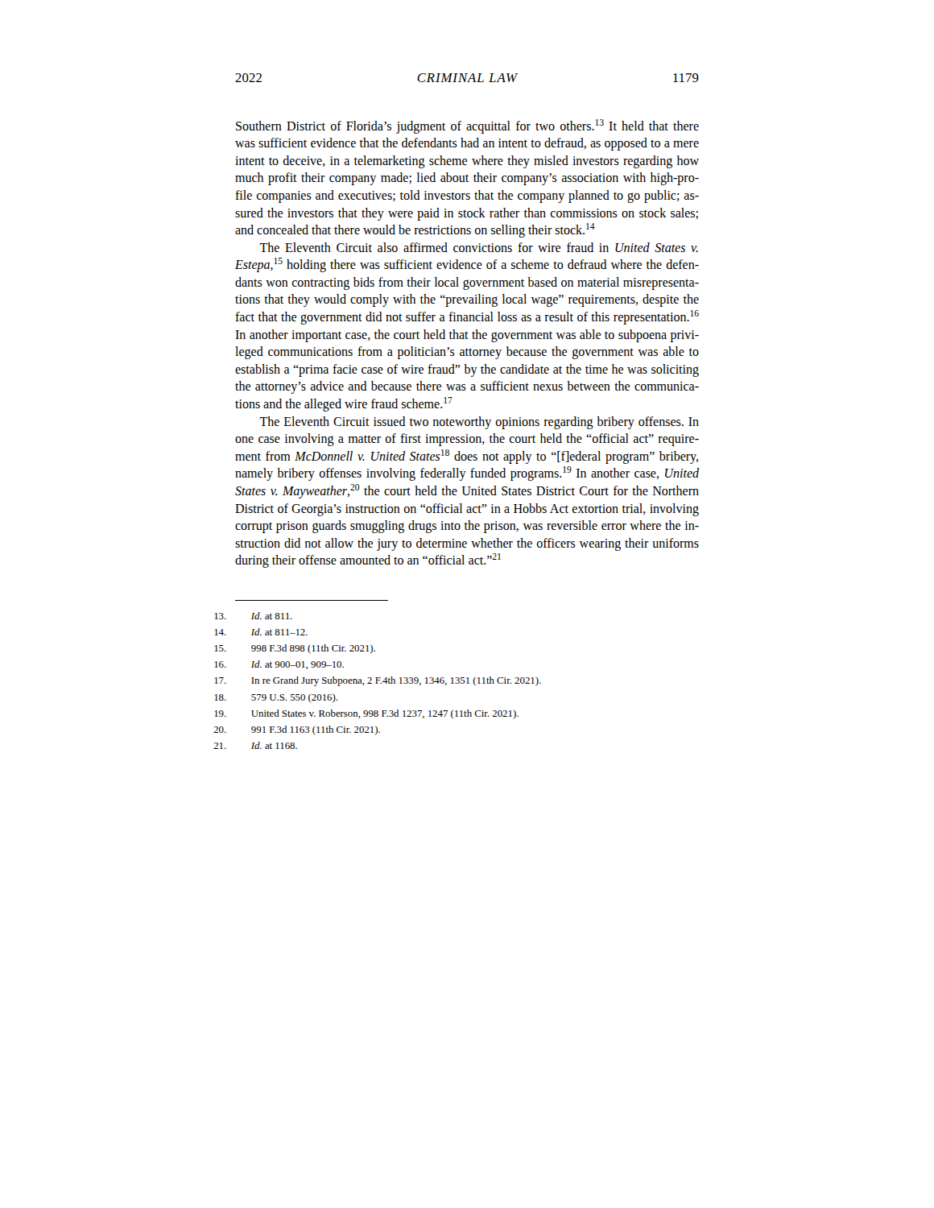2022 Criminal Law 1179
Southern District of Florida’s judgment of acquittal for two others.13 It held that there was sufficient evidence that the defendants had an intent to defraud, as opposed to a mere intent to deceive, in a telemarketing scheme where they misled investors regarding how much profit their company made; lied about their company’s association with high-profile companies and executives; told investors that the company planned to go public; assured the investors that they were paid in stock rather than commissions on stock sales; and concealed that there would be restrictions on selling their stock.14
The Eleventh Circuit also affirmed convictions for wire fraud in United States v. Estepa,15 holding there was sufficient evidence of a scheme to defraud where the defendants won contracting bids from their local government based on material misrepresentations that they would comply with the “prevailing local wage” requirements, despite the fact that the government did not suffer a financial loss as a result of this representation.16 In another important case, the court held that the government was able to subpoena privileged communications from a politician’s attorney because the government was able to establish a “prima facie case of wire fraud” by the candidate at the time he was soliciting the attorney’s advice and because there was a sufficient nexus between the communications and the alleged wire fraud scheme.17
The Eleventh Circuit issued two noteworthy opinions regarding bribery offenses. In one case involving a matter of first impression, the court held the “official act” requirement from McDonnell v. United States18 does not apply to “[f]ederal program” bribery, namely bribery offenses involving federally funded programs.19 In another case, United States v. Mayweather,20 the court held the United States District Court for the Northern District of Georgia’s instruction on “official act” in a Hobbs Act extortion trial, involving corrupt prison guards smuggling drugs into the prison, was reversible error where the instruction did not allow the jury to determine whether the officers wearing their uniforms during their offense amounted to an “official act.”21
13. Id. at 811.
14. Id. at 811–12.
15. 998 F.3d 898 (11th Cir. 2021).
16. Id. at 900–01, 909–10.
17. In re Grand Jury Subpoena, 2 F.4th 1339, 1346, 1351 (11th Cir. 2021).
18. 579 U.S. 550 (2016).
19. United States v. Roberson, 998 F.3d 1237, 1247 (11th Cir. 2021).
20. 991 F.3d 1163 (11th Cir. 2021).
21. Id. at 1168.